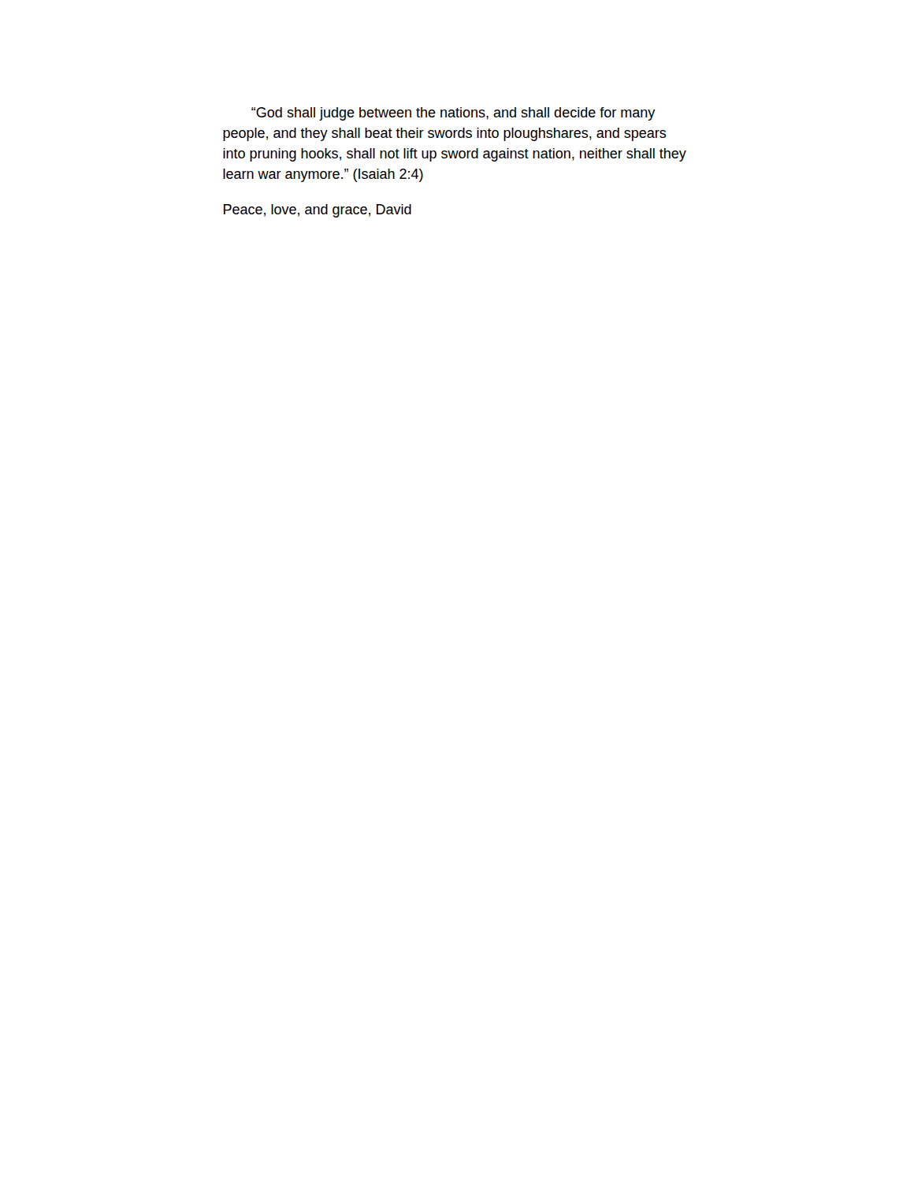“God shall judge between the nations, and shall decide for many people, and they shall beat their swords into ploughshares, and spears into pruning hooks, shall not lift up sword against nation, neither shall they learn war anymore.” (Isaiah 2:4)
Peace, love, and grace, David